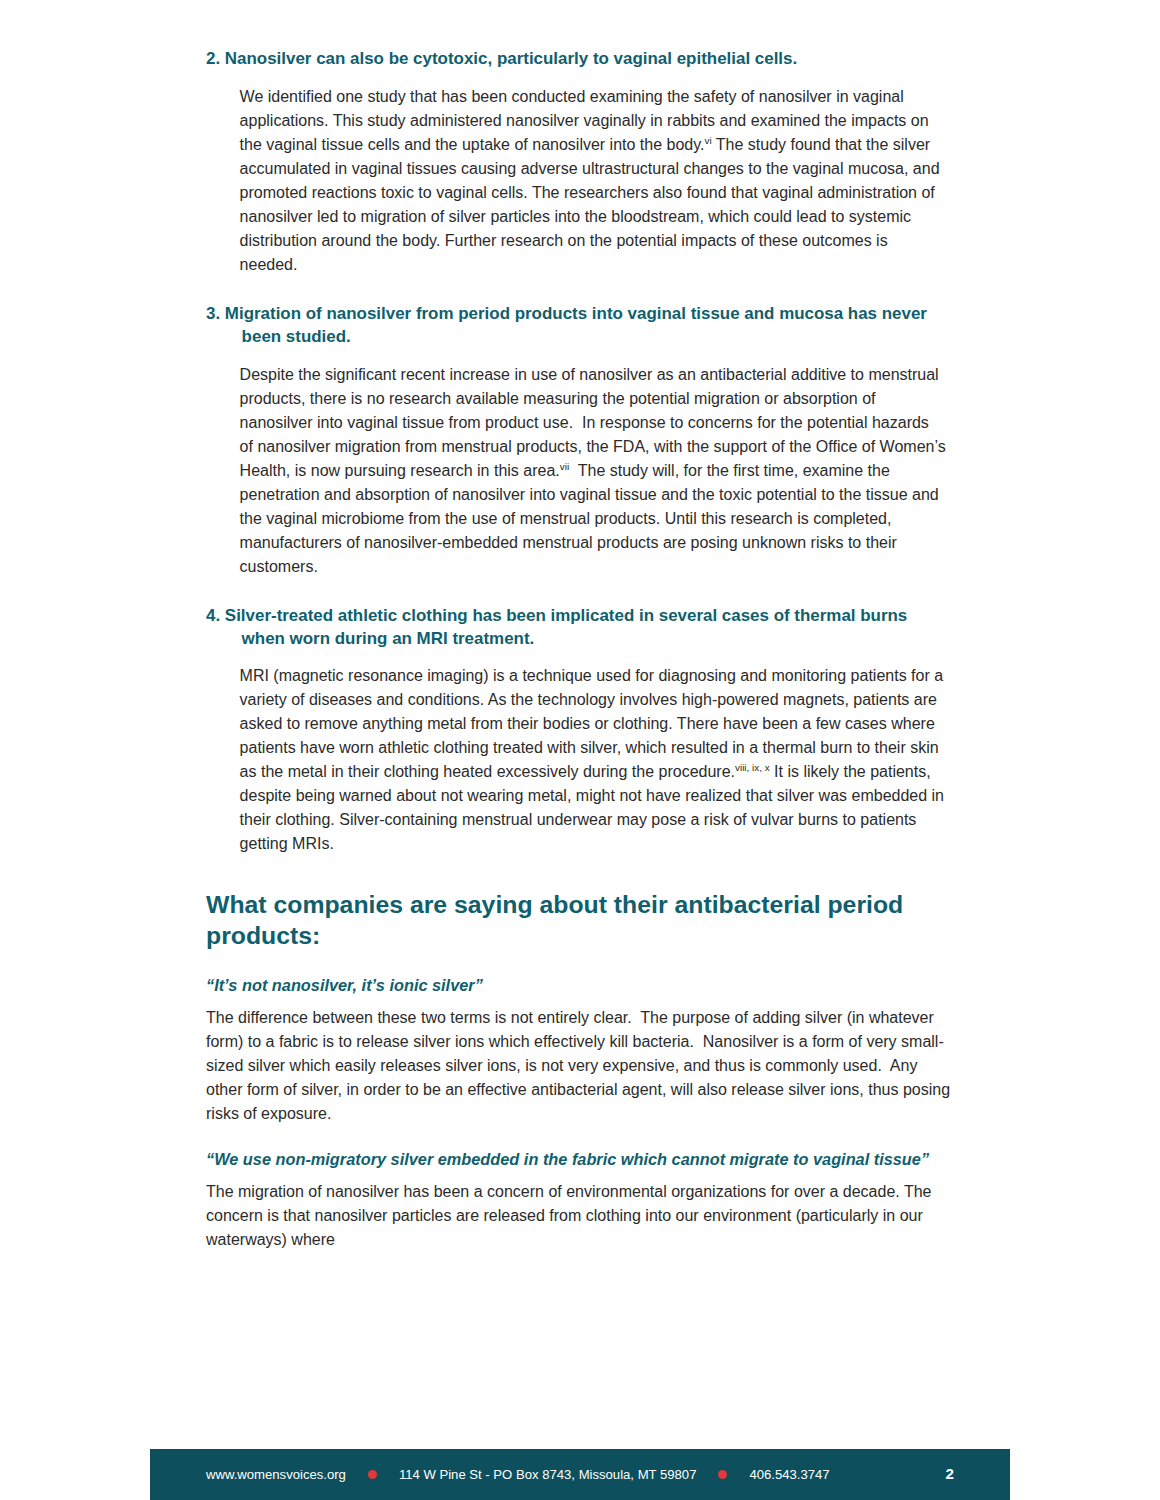2. Nanosilver can also be cytotoxic, particularly to vaginal epithelial cells.
We identified one study that has been conducted examining the safety of nanosilver in vaginal applications. This study administered nanosilver vaginally in rabbits and examined the impacts on the vaginal tissue cells and the uptake of nanosilver into the body.vi The study found that the silver accumulated in vaginal tissues causing adverse ultrastructural changes to the vaginal mucosa, and promoted reactions toxic to vaginal cells. The researchers also found that vaginal administration of nanosilver led to migration of silver particles into the bloodstream, which could lead to systemic distribution around the body. Further research on the potential impacts of these outcomes is needed.
3. Migration of nanosilver from period products into vaginal tissue and mucosa has never been studied.
Despite the significant recent increase in use of nanosilver as an antibacterial additive to menstrual products, there is no research available measuring the potential migration or absorption of nanosilver into vaginal tissue from product use. In response to concerns for the potential hazards of nanosilver migration from menstrual products, the FDA, with the support of the Office of Women’s Health, is now pursuing research in this area.vii The study will, for the first time, examine the penetration and absorption of nanosilver into vaginal tissue and the toxic potential to the tissue and the vaginal microbiome from the use of menstrual products. Until this research is completed, manufacturers of nanosilver-embedded menstrual products are posing unknown risks to their customers.
4. Silver-treated athletic clothing has been implicated in several cases of thermal burns when worn during an MRI treatment.
MRI (magnetic resonance imaging) is a technique used for diagnosing and monitoring patients for a variety of diseases and conditions. As the technology involves high-powered magnets, patients are asked to remove anything metal from their bodies or clothing. There have been a few cases where patients have worn athletic clothing treated with silver, which resulted in a thermal burn to their skin as the metal in their clothing heated excessively during the procedure.viii, ix, x It is likely the patients, despite being warned about not wearing metal, might not have realized that silver was embedded in their clothing. Silver-containing menstrual underwear may pose a risk of vulvar burns to patients getting MRIs.
What companies are saying about their antibacterial period products:
“It’s not nanosilver, it’s ionic silver”
The difference between these two terms is not entirely clear. The purpose of adding silver (in whatever form) to a fabric is to release silver ions which effectively kill bacteria. Nanosilver is a form of very small-sized silver which easily releases silver ions, is not very expensive, and thus is commonly used. Any other form of silver, in order to be an effective antibacterial agent, will also release silver ions, thus posing risks of exposure.
“We use non-migratory silver embedded in the fabric which cannot migrate to vaginal tissue”
The migration of nanosilver has been a concern of environmental organizations for over a decade. The concern is that nanosilver particles are released from clothing into our environment (particularly in our waterways) where
www.womensvoices.org 114 W Pine St - PO Box 8743, Missoula, MT 59807 406.543.3747
2